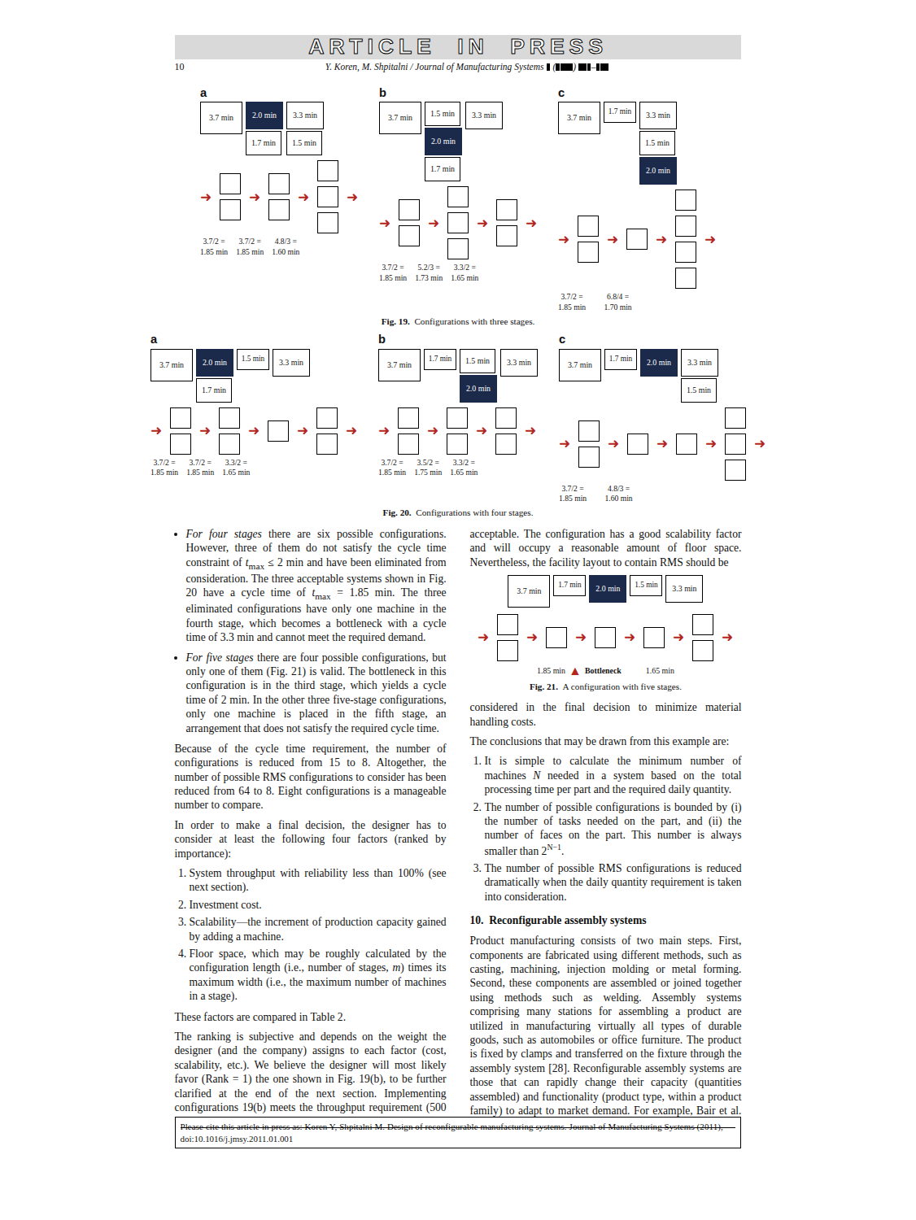ARTICLE IN PRESS
10
Y. Koren, M. Shpitalni / Journal of Manufacturing Systems ( ) –
a
3.7 min
2.0 min
1.7 min
3.3 min
1.5 min
➜
➜
➜
➜
3.7/2 =
1.85 min 3.7/2 =
1.85 min 4.8/3 =
1.60 min
b
3.7 min
1.5 min
2.0 min
1.7 min
3.3 min
➜
➜
➜
➜
3.7/2 =
1.85 min 5.2/3 =
1.73 min 3.3/2 =
1.65 min
c
3.7 min
1.7 min
3.3 min
1.5 min
2.0 min
➜
➜
➜
➜
3.7/2 =
1.85 min 6.8/4 =
1.70 min
Fig. 19. Configurations with three stages.
a
3.7 min
2.0 min
1.7 min
1.5 min
3.3 min
➜
➜
➜
➜
➜
3.7/2 =
1.85 min 3.7/2 =
1.85 min 3.3/2 =
1.65 min
b
3.7 min
1.7 min
1.5 min
2.0 min
3.3 min
➜
➜
➜
➜
3.7/2 =
1.85 min 3.5/2 =
1.75 min 3.3/2 =
1.65 min
c
3.7 min
1.7 min
2.0 min
3.3 min
1.5 min
➜
➜
➜
➜
➜
3.7/2 =
1.85 min 4.8/3 =
1.60 min
Fig. 20. Configurations with four stages.
For four stages there are six possible configurations. However, three of them do not satisfy the cycle time constraint of tmax ≤ 2 min and have been eliminated from consideration. The three acceptable systems shown in Fig. 20 have a cycle time of tmax = 1.85 min. The three eliminated configurations have only one machine in the fourth stage, which becomes a bottleneck with a cycle time of 3.3 min and cannot meet the required demand.
For five stages there are four possible configurations, but only one of them (Fig. 21) is valid. The bottleneck in this configuration is in the third stage, which yields a cycle time of 2 min. In the other three five-stage configurations, only one machine is placed in the fifth stage, an arrangement that does not satisfy the required cycle time.
Because of the cycle time requirement, the number of configurations is reduced from 15 to 8. Altogether, the number of possible RMS configurations to consider has been reduced from 64 to 8. Eight configurations is a manageable number to compare.
In order to make a final decision, the designer has to consider at least the following four factors (ranked by importance):
System throughput with reliability less than 100% (see next section).
Investment cost.
Scalability—the increment of production capacity gained by adding a machine.
Floor space, which may be roughly calculated by the configuration length (i.e., number of stages, m) times its maximum width (i.e., the maximum number of machines in a stage).
These factors are compared in Table 2.
The ranking is subjective and depends on the weight the designer (and the company) assigns to each factor (cost, scalability, etc.). We believe the designer will most likely favor (Rank = 1) the one shown in Fig. 19(b), to be further clarified at the end of the next section. Implementing configurations 19(b) meets the throughput requirement (500 parts/day), and the investment cost (machines and tooling) is acceptable. The configuration has a good scalability factor and will occupy a reasonable amount of floor space. Nevertheless, the facility layout to contain RMS should be
3.7 min
1.7 min
2.0 min
1.5 min
3.3 min
➜
➜
➜
➜
➜
➜
1.85 min ▲ Bottleneck 1.65 min
Fig. 21. A configuration with five stages.
considered in the final decision to minimize material handling costs.
The conclusions that may be drawn from this example are:
It is simple to calculate the minimum number of machines N needed in a system based on the total processing time per part and the required daily quantity.
The number of possible configurations is bounded by (i) the number of tasks needed on the part, and (ii) the number of faces on the part. This number is always smaller than 2N−1.
The number of possible RMS configurations is reduced dramatically when the daily quantity requirement is taken into consideration.
10. Reconfigurable assembly systems
Product manufacturing consists of two main steps. First, components are fabricated using different methods, such as casting, machining, injection molding or metal forming. Second, these components are assembled or joined together using methods such as welding. Assembly systems comprising many stations for assembling a product are utilized in manufacturing virtually all types of durable goods, such as automobiles or office furniture. The product is fixed by clamps and transferred on the fixture through the assembly system [28]. Reconfigurable assembly systems are those that can rapidly change their capacity (quantities assembled) and functionality (product type, within a product family) to adapt to market demand. For example, Bair et al. described a reconfigurable assembly system designed to
Please cite this article in press as: Koren Y, Shpitalni M. Design of reconfigurable manufacturing systems. Journal of Manufacturing Systems (2011),
doi:10.1016/j.jmsy.2011.01.001